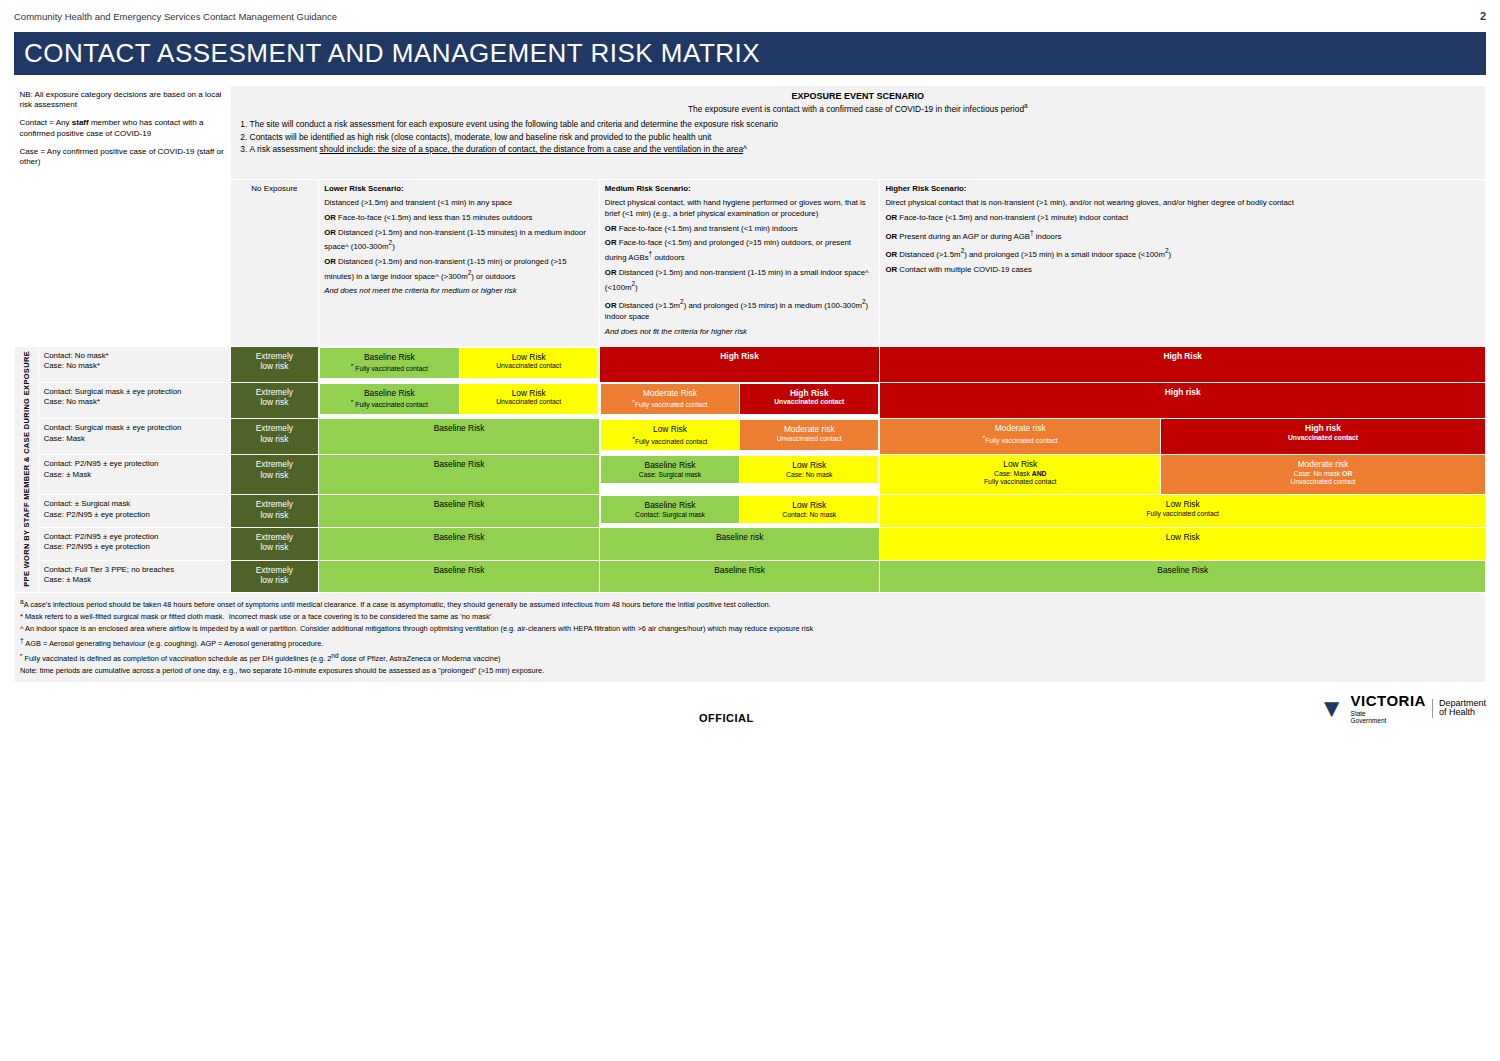Community Health and Emergency Services Contact Management Guidance
2
CONTACT ASSESMENT AND MANAGEMENT RISK MATRIX
| NB: All exposure category decisions are based on a local risk assessment Contact = Any staff member who has contact with a confirmed positive case of COVID-19 Case = Any confirmed positive case of COVID-19 (staff or other) | EXPOSURE EVENT SCENARIO The exposure event is contact with a confirmed case of COVID-19 in their infectious period a The site will conduct a risk assessment for each exposure event using the following table and criteria and determine the exposure risk scenario Contacts will be identified as high risk (close contacts), moderate, low and baseline risk and provided to the public health unit A risk assessment should include: the size of a space, the duration of contact, the distance from a case and the ventilation in the area ^ |
| | No Exposure | Lower Risk Scenario: Distanced (>1.5m) and transient (<1 min) in any space OR Face-to-face (<1.5m) and less than 15 minutes outdoors OR Distanced (>1.5m) and non-transient (1-15 minutes) in a medium indoor space^ (100-300m 2 ) OR Distanced (>1.5m) and non-transient (1-15 min) or prolonged (>15 minutes) in a large indoor space^ (>300m 2 ) or outdoors And does not meet the criteria for medium or higher risk | Medium Risk Scenario: Direct physical contact, with hand hygiene performed or gloves worn, that is brief (<1 min) (e.g., a brief physical examination or procedure) OR Face-to-face (<1.5m) and transient (<1 min) indoors OR Face-to-face (<1.5m) and prolonged (>15 min) outdoors, or present during AGBs † outdoors OR Distanced (>1.5m) and non-transient (1-15 min) in a small indoor space^ (<100m 2 ) OR Distanced (>1.5m 2 ) and prolonged (>15 mins) in a medium (100-300m 2 ) indoor space And does not fit the criteria for higher risk | Higher Risk Scenario: Direct physical contact that is non-transient (>1 min), and/or not wearing gloves, and/or higher degree of bodily contact OR Face-to-face (<1.5m) and non-transient (>1 minute) indoor contact OR Present during an AGP or during AGB † indoors OR Distanced (>1.5m 2 ) and prolonged (>15 min) in a small indoor space (<100m 2 ) OR Contact with multiple COVID-19 cases |
| PPE WORN BY STAFF MEMBER & CASE DURING EXPOSURE | Contact: No mask* Case: No mask* | Extremely low risk | / Baseline Risk ᵉ Fully vaccinated contact / Low Risk Unvaccinated contact / | High Risk | High Risk |
| Contact: Surgical mask ± eye protection Case: No mask* | Extremely low risk | / Baseline Risk ᵉ Fully vaccinated contact / Low Risk Unvaccinated contact / | / Moderate Risk ᵉ Fully vaccinated contact / High Risk Unvaccinated contact / | High risk |
| Contact: Surgical mask ± eye protection Case: Mask | Extremely low risk | Baseline Risk | / Low Risk ᵉ Fully vaccinated contact / Moderate risk Unvaccinated contact / | Moderate risk ᵉ Fully vaccinated contact | High risk Unvaccinated contact |
| Contact: P2/N95 ± eye protection Case: ± Mask | Extremely low risk | Baseline Risk | / Baseline Risk Case: Surgical mask / Low Risk Case: No mask / | Low Risk Case: Mask AND Fully vaccinated contact | Moderate risk Case: No mask OR Unvaccinated contact |
| Contact: ± Surgical mask Case: P2/N95 ± eye protection | Extremely low risk | Baseline Risk | / Baseline Risk Contact: Surgical mask / Low Risk Contact: No mask / | Low Risk Fully vaccinated contact |
| Contact: P2/N95 ± eye protection Case: P2/N95 ± eye protection | Extremely low risk | Baseline Risk | Baseline risk | Low Risk |
| Contact: Full Tier 3 PPE; no breaches Case: ± Mask | Extremely low risk | Baseline Risk | Baseline Risk | Baseline Risk |
| a A case's infectious period should be taken 48 hours before onset of symptoms until medical clearance. If a case is asymptomatic, they should generally be assumed infectious from 48 hours before the initial positive test collection. * Mask refers to a well-fitted surgical mask or fitted cloth mask. Incorrect mask use or a face covering is to be considered the same as 'no mask' ^ An indoor space is an enclosed area where airflow is impeded by a wall or partition. Consider additional mitigations through optimising ventilation (e.g. air-cleaners with HEPA filtration with >6 air changes/hour) which may reduce exposure risk † AGB = Aerosol generating behaviour (e.g. coughing). AGP = Aerosol generating procedure. ᵉ Fully vaccinated is defined as completion of vaccination schedule as per DH guidelines (e.g. 2 nd dose of Pfizer, AstraZeneca or Moderna vaccine) Note: time periods are cumulative across a period of one day, e.g., two separate 10-minute exposures should be assessed as a "prolonged" (>15 min) exposure. |
OFFICIAL
▼
VICTORIA
State
Government
Department
of Health